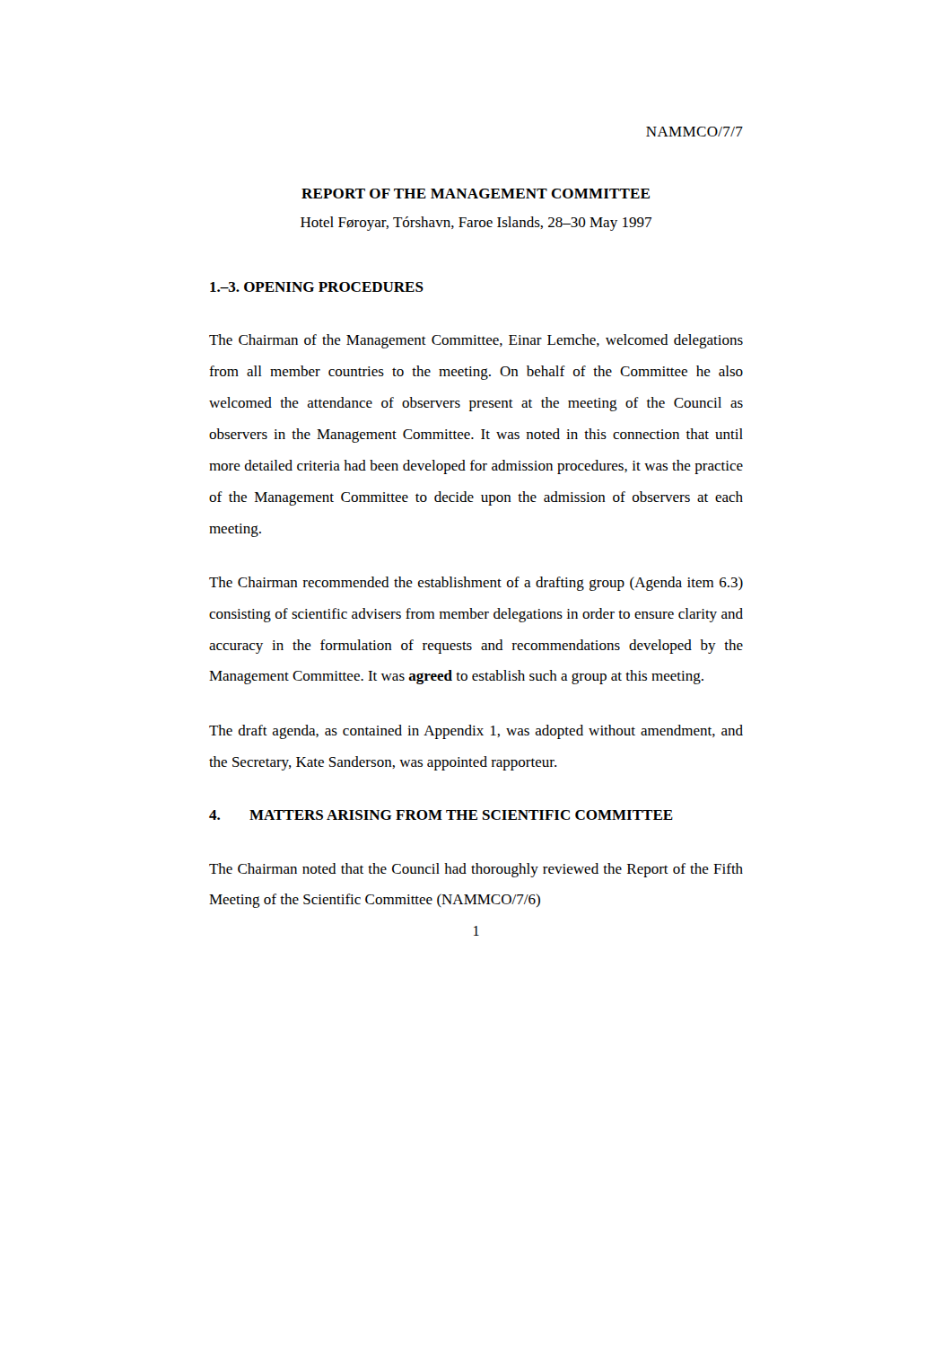NAMMCO/7/7
REPORT OF THE MANAGEMENT COMMITTEE
Hotel Føroyar, Tórshavn, Faroe Islands, 28–30 May 1997
1.–3. OPENING PROCEDURES
The Chairman of the Management Committee, Einar Lemche, welcomed delegations from all member countries to the meeting. On behalf of the Committee he also welcomed the attendance of observers present at the meeting of the Council as observers in the Management Committee. It was noted in this connection that until more detailed criteria had been developed for admission procedures, it was the practice of the Management Committee to decide upon the admission of observers at each meeting.
The Chairman recommended the establishment of a drafting group (Agenda item 6.3) consisting of scientific advisers from member delegations in order to ensure clarity and accuracy in the formulation of requests and recommendations developed by the Management Committee. It was agreed to establish such a group at this meeting.
The draft agenda, as contained in Appendix 1, was adopted without amendment, and the Secretary, Kate Sanderson, was appointed rapporteur.
4. MATTERS ARISING FROM THE SCIENTIFIC COMMITTEE
The Chairman noted that the Council had thoroughly reviewed the Report of the Fifth Meeting of the Scientific Committee (NAMMCO/7/6)
1